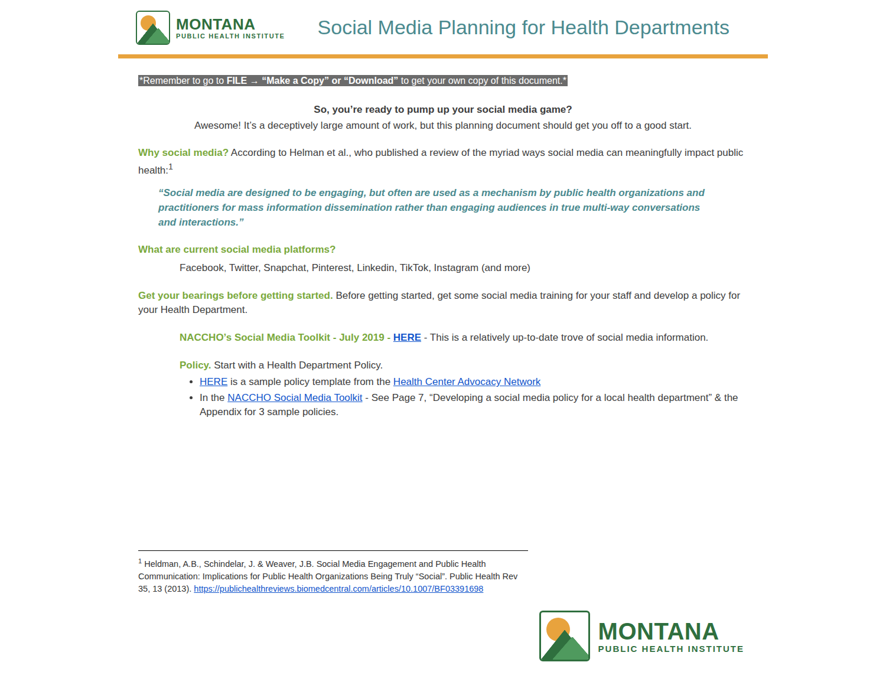MONTANA
PUBLIC HEALTH INSTITUTE
Social Media Planning for Health Departments
*Remember to go to FILE → “Make a Copy” or “Download” to get your own copy of this document.*
So, you’re ready to pump up your social media game?
Awesome! It’s a deceptively large amount of work, but this planning document should get you off to a good start.
Why social media? According to Helman et al., who published a review of the myriad ways social media can meaningfully impact public health:1
“Social media are designed to be engaging, but often are used as a mechanism by public health organizations and practitioners for mass information dissemination rather than engaging audiences in true multi-way conversations and interactions.”
What are current social media platforms?
Facebook, Twitter, Snapchat, Pinterest, Linkedin, TikTok, Instagram (and more)
Get your bearings before getting started. Before getting started, get some social media training for your staff and develop a policy for your Health Department.
NACCHO’s Social Media Toolkit - July 2019 - HERE - This is a relatively up-to-date trove of social media information.
Policy. Start with a Health Department Policy.
HERE is a sample policy template from the Health Center Advocacy Network
In the NACCHO Social Media Toolkit - See Page 7, “Developing a social media policy for a local health department” & the Appendix for 3 sample policies.
1 Heldman, A.B., Schindelar, J. & Weaver, J.B. Social Media Engagement and Public Health Communication: Implications for Public Health Organizations Being Truly “Social”. Public Health Rev 35, 13 (2013). https://publichealthreviews.biomedcentral.com/articles/10.1007/BF03391698
MONTANA
PUBLIC HEALTH INSTITUTE